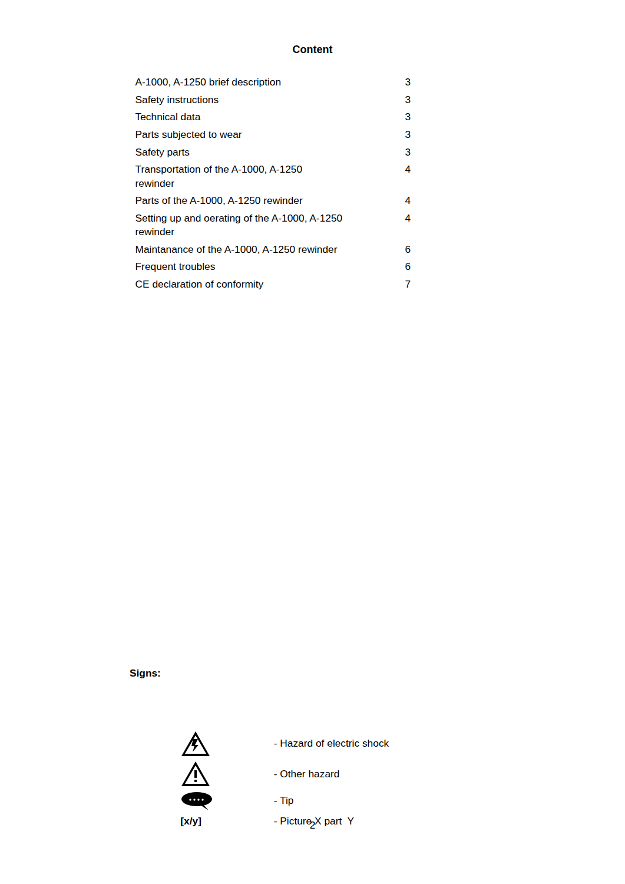Content
| A-1000, A-1250 brief description | 3 |
| Safety instructions | 3 |
| Technical data | 3 |
| Parts subjected to wear | 3 |
| Safety parts | 3 |
| Transportation of the A-1000, A-1250 rewinder | 4 |
| Parts of the A-1000, A-1250 rewinder | 4 |
| Setting up and oerating of the A-1000, A-1250 rewinder | 4 |
| Maintanance of the A-1000, A-1250 rewinder | 6 |
| Frequent troubles | 6 |
| CE declaration of conformity | 7 |
Signs:
| | - Hazard of electric shock |
| | - Other hazard |
| | - Tip |
| [x/y] | - Picture X part Y |
2